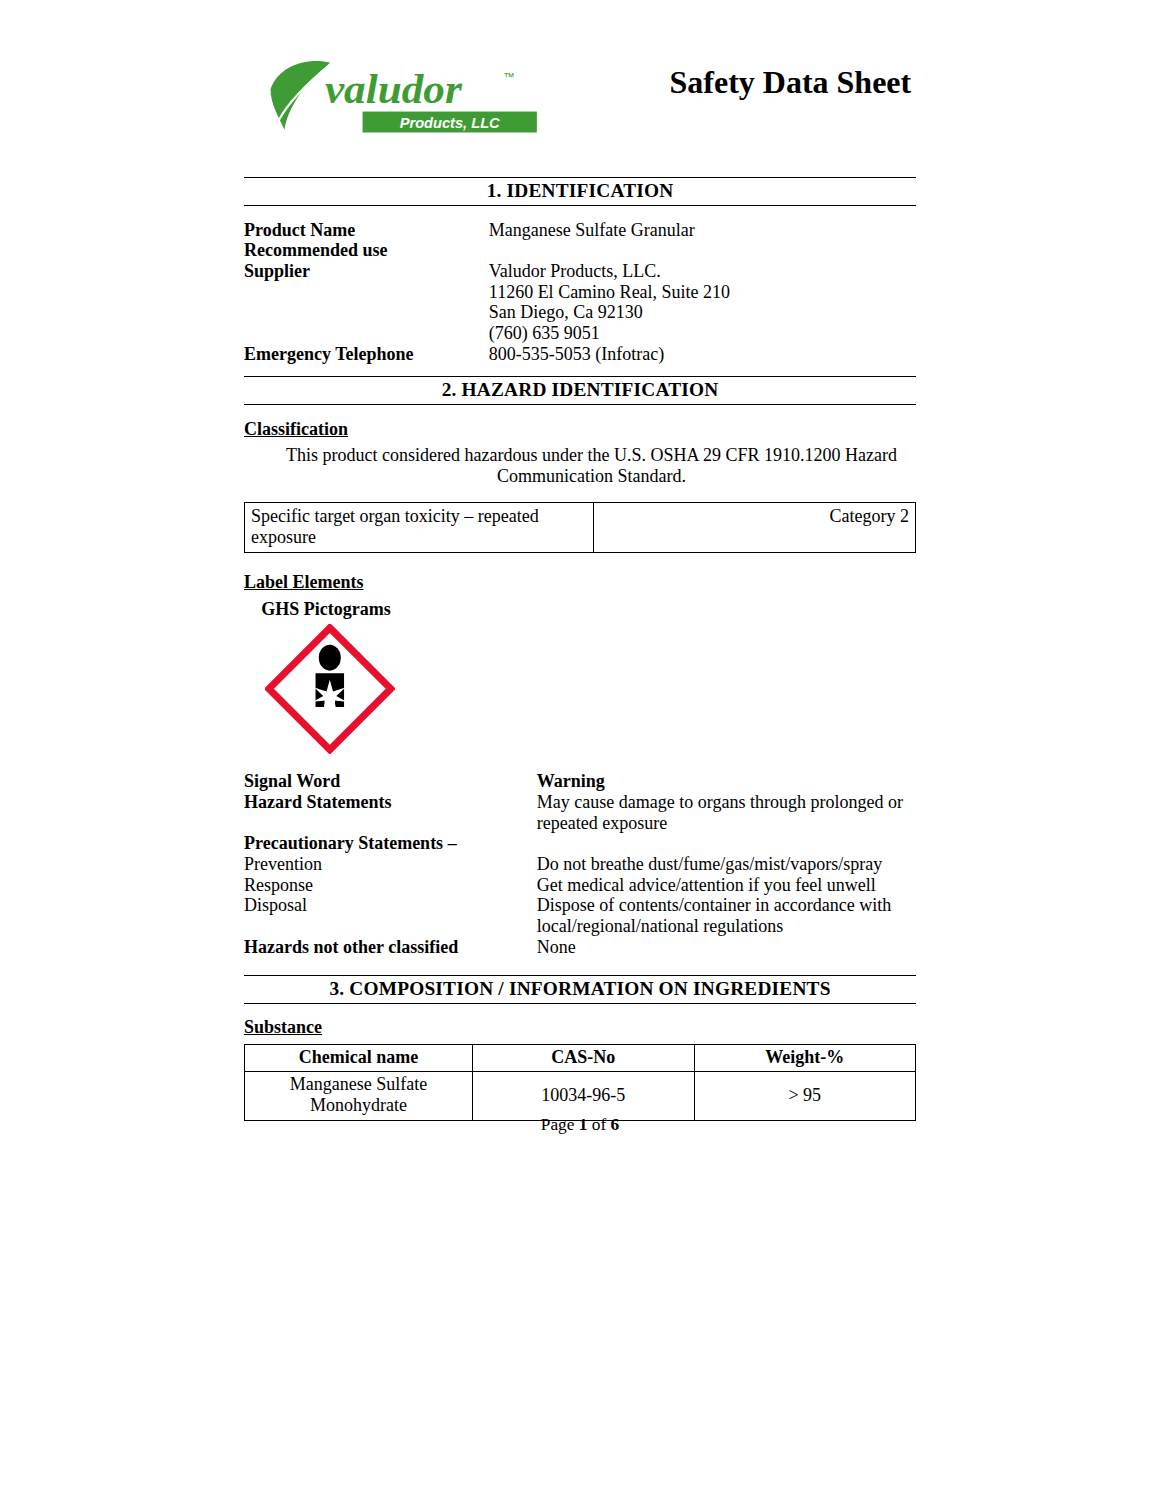valudor ™ Products, LLC
Safety Data Sheet
1. IDENTIFICATION
Product Name
Manganese Sulfate Granular
Recommended use
Supplier
Valudor Products, LLC.
11260 El Camino Real, Suite 210
San Diego, Ca 92130
(760) 635 9051
Emergency Telephone
800-535-5053 (Infotrac)
2. HAZARD IDENTIFICATION
Classification
This product considered hazardous under the U.S. OSHA 29 CFR 1910.1200 Hazard Communication Standard.
| Specific target organ toxicity – repeated exposure | Category 2 |
Label Elements
GHS Pictograms
Signal Word
Warning
Hazard Statements
May cause damage to organs through prolonged or repeated exposure
Precautionary Statements –
Prevention
Do not breathe dust/fume/gas/mist/vapors/spray
Response
Get medical advice/attention if you feel unwell
Disposal
Dispose of contents/container in accordance with local/regional/national regulations
Hazards not other classified
None
3. COMPOSITION / INFORMATION ON INGREDIENTS
Substance
| Chemical name | CAS-No | Weight-% |
| --- | --- | --- |
| Manganese Sulfate Monohydrate | 10034-96-5 | > 95 |
Page 1 of 6